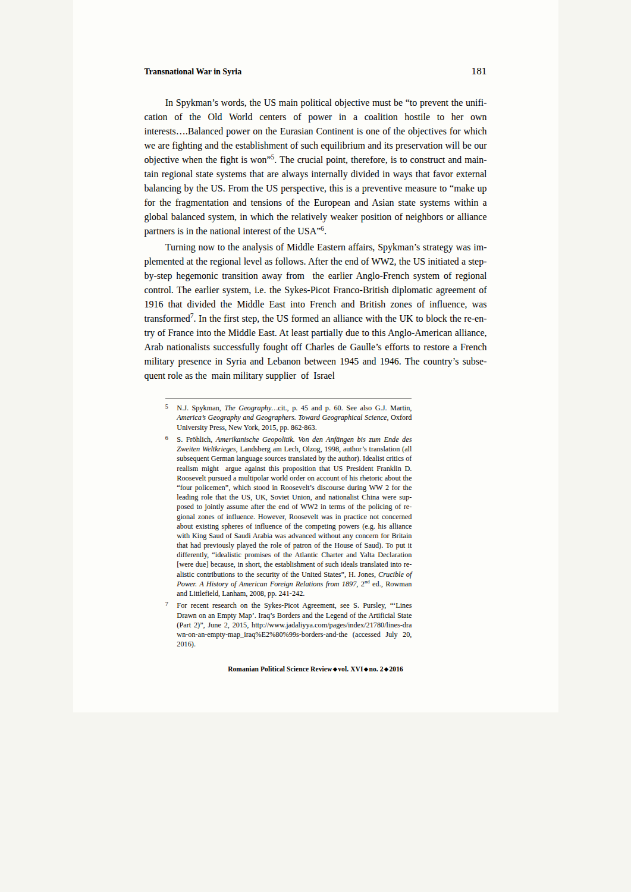Transnational War in Syria 181
In Spykman’s words, the US main political objective must be “to prevent the unification of the Old World centers of power in a coalition hostile to her own interests….Balanced power on the Eurasian Continent is one of the objectives for which we are fighting and the establishment of such equilibrium and its preservation will be our objective when the fight is won”5. The crucial point, therefore, is to construct and maintain regional state systems that are always internally divided in ways that favor external balancing by the US. From the US perspective, this is a preventive measure to “make up for the fragmentation and tensions of the European and Asian state systems within a global balanced system, in which the relatively weaker position of neighbors or alliance partners is in the national interest of the USA”6.
Turning now to the analysis of Middle Eastern affairs, Spykman’s strategy was implemented at the regional level as follows. After the end of WW2, the US initiated a step-by-step hegemonic transition away from the earlier Anglo-French system of regional control. The earlier system, i.e. the Sykes-Picot Franco-British diplomatic agreement of 1916 that divided the Middle East into French and British zones of influence, was transformed7. In the first step, the US formed an alliance with the UK to block the re-entry of France into the Middle East. At least partially due to this Anglo-American alliance, Arab nationalists successfully fought off Charles de Gaulle’s efforts to restore a French military presence in Syria and Lebanon between 1945 and 1946. The country’s subsequent role as the main military supplier of Israel
5 N.J. Spykman, The Geography…cit., p. 45 and p. 60. See also G.J. Martin, America’s Geography and Geographers. Toward Geographical Science, Oxford University Press, New York, 2015, pp. 862-863.
6 S. Fröhlich, Amerikanische Geopolitik. Von den Anfängen bis zum Ende des Zweiten Weltkrieges, Landsberg am Lech, Olzog, 1998, author’s translation (all subsequent German language sources translated by the author). Idealist critics of realism might argue against this proposition that US President Franklin D. Roosevelt pursued a multipolar world order on account of his rhetoric about the “four policemen”, which stood in Roosevelt’s discourse during WW 2 for the leading role that the US, UK, Soviet Union, and nationalist China were supposed to jointly assume after the end of WW2 in terms of the policing of regional zones of influence. However, Roosevelt was in practice not concerned about existing spheres of influence of the competing powers (e.g. his alliance with King Saud of Saudi Arabia was advanced without any concern for Britain that had previously played the role of patron of the House of Saud). To put it differently, “idealistic promises of the Atlantic Charter and Yalta Declaration [were due] because, in short, the establishment of such ideals translated into realistic contributions to the security of the United States”, H. Jones, Crucible of Power. A History of American Foreign Relations from 1897, 2nd ed., Rowman and Littlefield, Lanham, 2008, pp. 241-242.
7 For recent research on the Sykes-Picot Agreement, see S. Pursley, “‘Lines Drawn on an Empty Map’. Iraq’s Borders and the Legend of the Artificial State (Part 2)”, June 2, 2015, http://www.jadaliyya.com/pages/index/21780/lines-drawn-on-an-empty-map_iraq%E2%80%99s-borders-and-the (accessed July 20, 2016).
Romanian Political Science Review◆vol. XVI◆no. 2◆2016